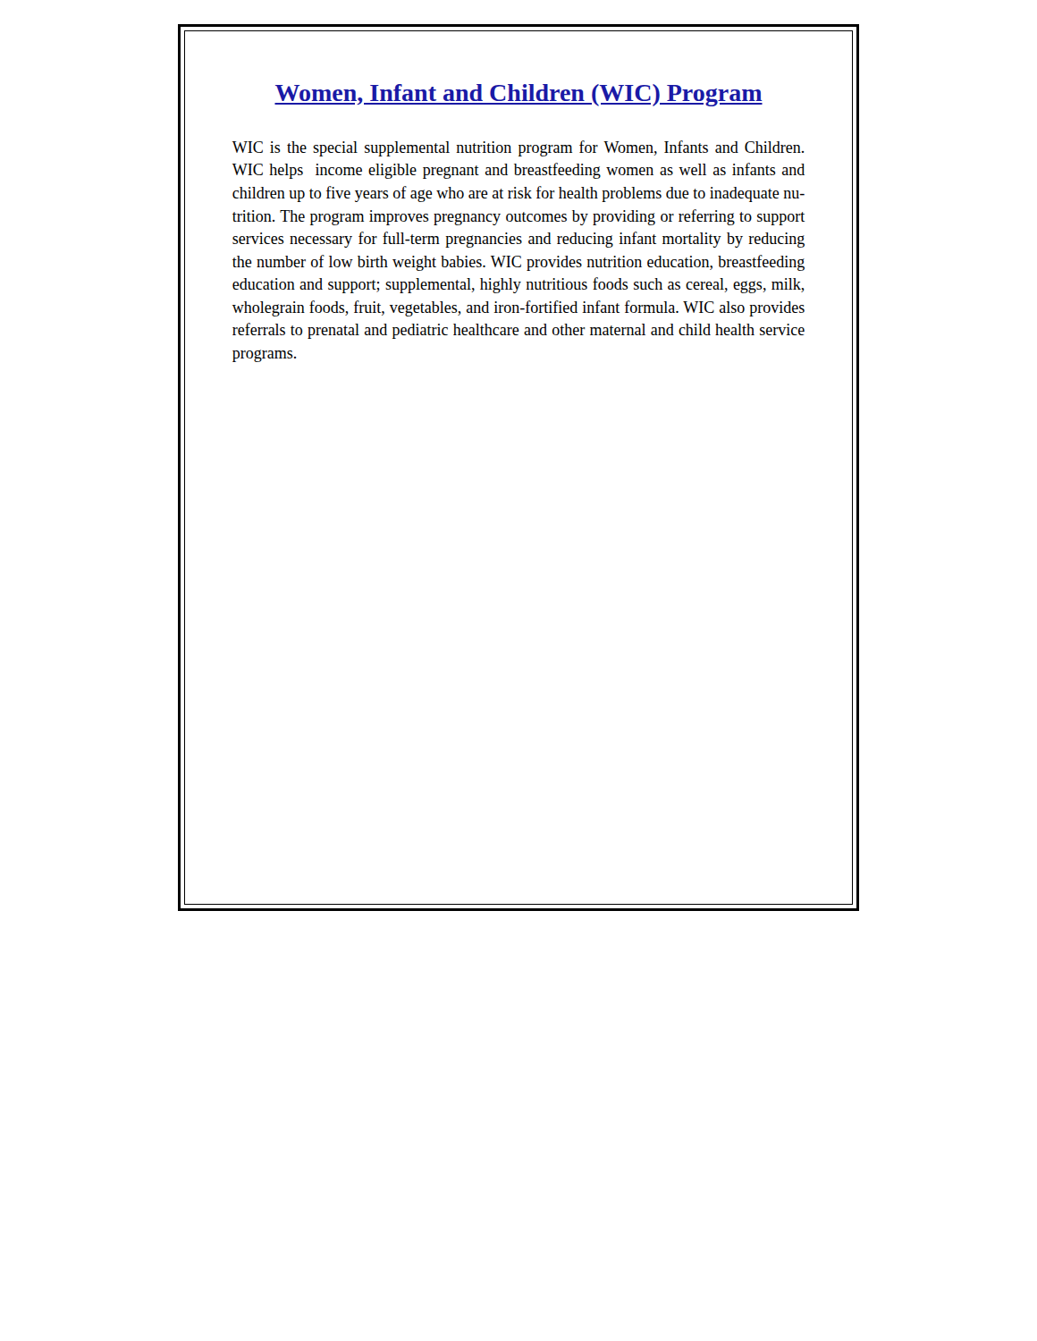Women, Infant and Children (WIC) Program
WIC is the special supplemental nutrition program for Women, Infants and Children. WIC helps income eligible pregnant and breastfeeding women as well as infants and children up to five years of age who are at risk for health problems due to inadequate nutrition. The program improves pregnancy outcomes by providing or referring to support services necessary for full-term pregnancies and reducing infant mortality by reducing the number of low birth weight babies. WIC provides nutrition education, breastfeeding education and support; supplemental, highly nutritious foods such as cereal, eggs, milk, wholegrain foods, fruit, vegetables, and iron-fortified infant formula. WIC also provides referrals to prenatal and pediatric healthcare and other maternal and child health service programs.